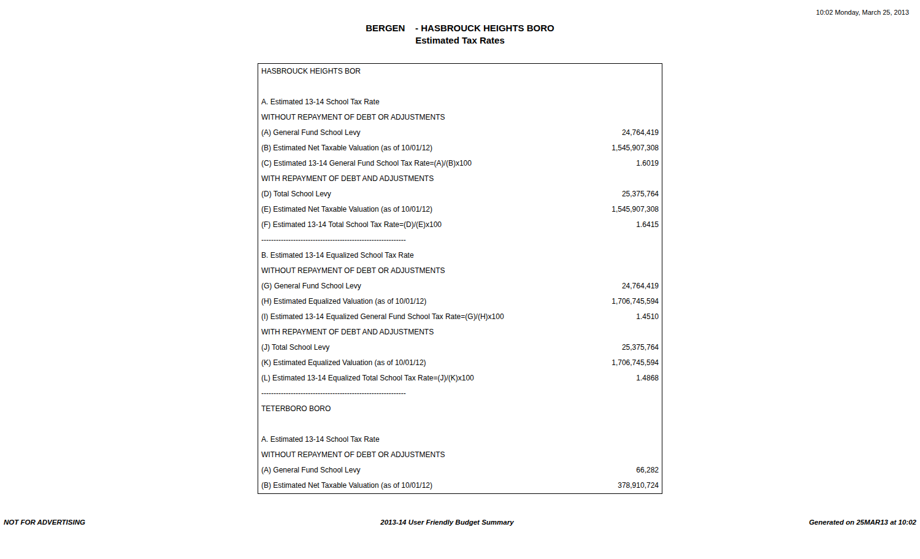10:02 Monday, March 25, 2013
BERGEN - HASBROUCK HEIGHTS BORO Estimated Tax Rates
| HASBROUCK HEIGHTS BOR | |
| A. Estimated 13-14 School Tax Rate | |
| WITHOUT REPAYMENT OF DEBT OR ADJUSTMENTS | |
| (A) General Fund School Levy | 24,764,419 |
| (B) Estimated Net Taxable Valuation (as of 10/01/12) | 1,545,907,308 |
| (C) Estimated 13-14 General Fund School Tax Rate=(A)/(B)x100 | 1.6019 |
| WITH REPAYMENT OF DEBT AND ADJUSTMENTS | |
| (D) Total School Levy | 25,375,764 |
| (E) Estimated Net Taxable Valuation (as of 10/01/12) | 1,545,907,308 |
| (F) Estimated 13-14 Total School Tax Rate=(D)/(E)x100 | 1.6415 |
| ----------------------------------------------------------- | |
| B. Estimated 13-14 Equalized School Tax Rate | |
| WITHOUT REPAYMENT OF DEBT OR ADJUSTMENTS | |
| (G) General Fund School Levy | 24,764,419 |
| (H) Estimated Equalized Valuation (as of 10/01/12) | 1,706,745,594 |
| (I) Estimated 13-14 Equalized General Fund School Tax Rate=(G)/(H)x100 | 1.4510 |
| WITH REPAYMENT OF DEBT AND ADJUSTMENTS | |
| (J) Total School Levy | 25,375,764 |
| (K) Estimated Equalized Valuation (as of 10/01/12) | 1,706,745,594 |
| (L) Estimated 13-14 Equalized Total School Tax Rate=(J)/(K)x100 | 1.4868 |
| ----------------------------------------------------------- | |
| TETERBORO BORO | |
| A. Estimated 13-14 School Tax Rate | |
| WITHOUT REPAYMENT OF DEBT OR ADJUSTMENTS | |
| (A) General Fund School Levy | 66,282 |
| (B) Estimated Net Taxable Valuation (as of 10/01/12) | 378,910,724 |
NOT FOR ADVERTISING
2013-14 User Friendly Budget Summary
Generated on 25MAR13 at 10:02